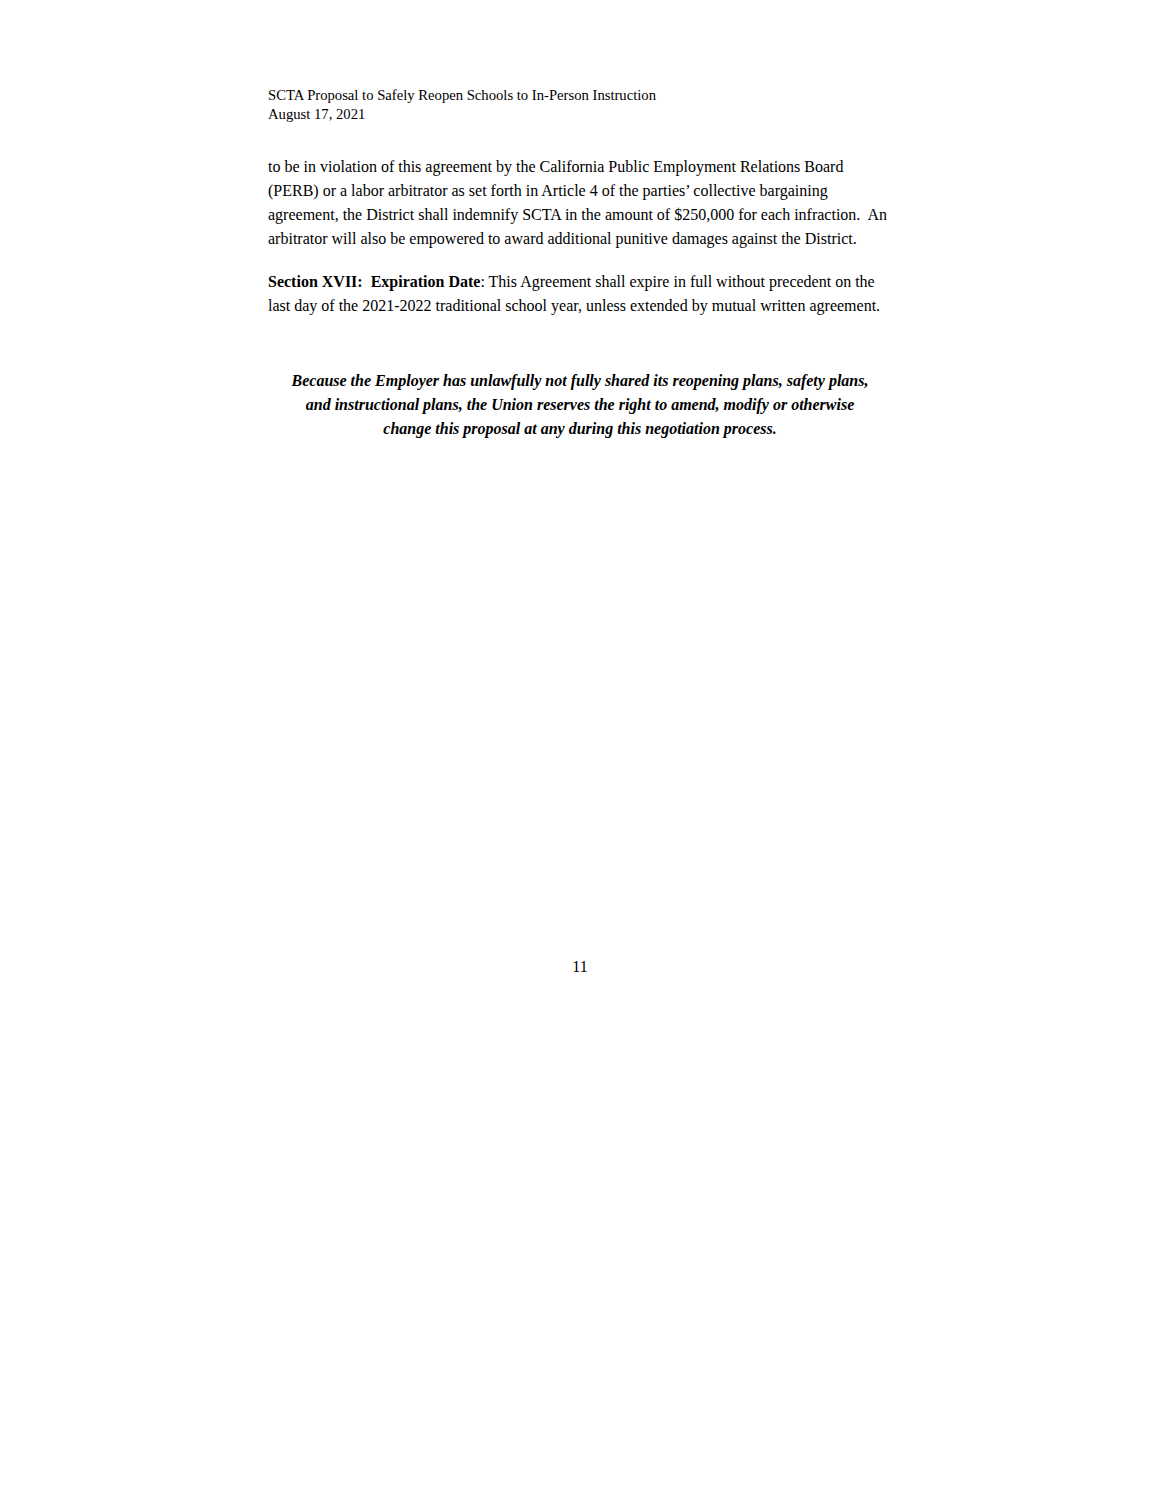SCTA Proposal to Safely Reopen Schools to In-Person Instruction August 17, 2021
to be in violation of this agreement by the California Public Employment Relations Board (PERB) or a labor arbitrator as set forth in Article 4 of the parties’ collective bargaining agreement, the District shall indemnify SCTA in the amount of $250,000 for each infraction. An arbitrator will also be empowered to award additional punitive damages against the District.
Section XVII: Expiration Date: This Agreement shall expire in full without precedent on the last day of the 2021-2022 traditional school year, unless extended by mutual written agreement.
Because the Employer has unlawfully not fully shared its reopening plans, safety plans, and instructional plans, the Union reserves the right to amend, modify or otherwise change this proposal at any during this negotiation process.
11